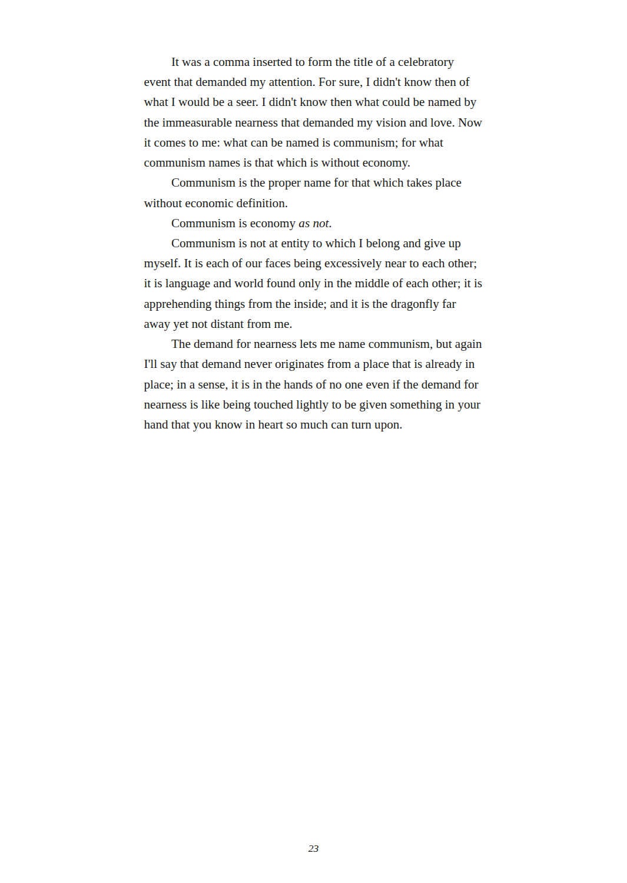It was a comma inserted to form the title of a celebratory event that demanded my attention. For sure, I didn't know then of what I would be a seer. I didn't know then what could be named by the immeasurable nearness that demanded my vision and love. Now it comes to me: what can be named is communism; for what communism names is that which is without economy.
Communism is the proper name for that which takes place without economic definition.
Communism is economy as not.
Communism is not at entity to which I belong and give up myself. It is each of our faces being excessively near to each other; it is language and world found only in the middle of each other; it is apprehending things from the inside; and it is the dragonfly far away yet not distant from me.
The demand for nearness lets me name communism, but again I'll say that demand never originates from a place that is already in place; in a sense, it is in the hands of no one even if the demand for nearness is like being touched lightly to be given something in your hand that you know in heart so much can turn upon.
23